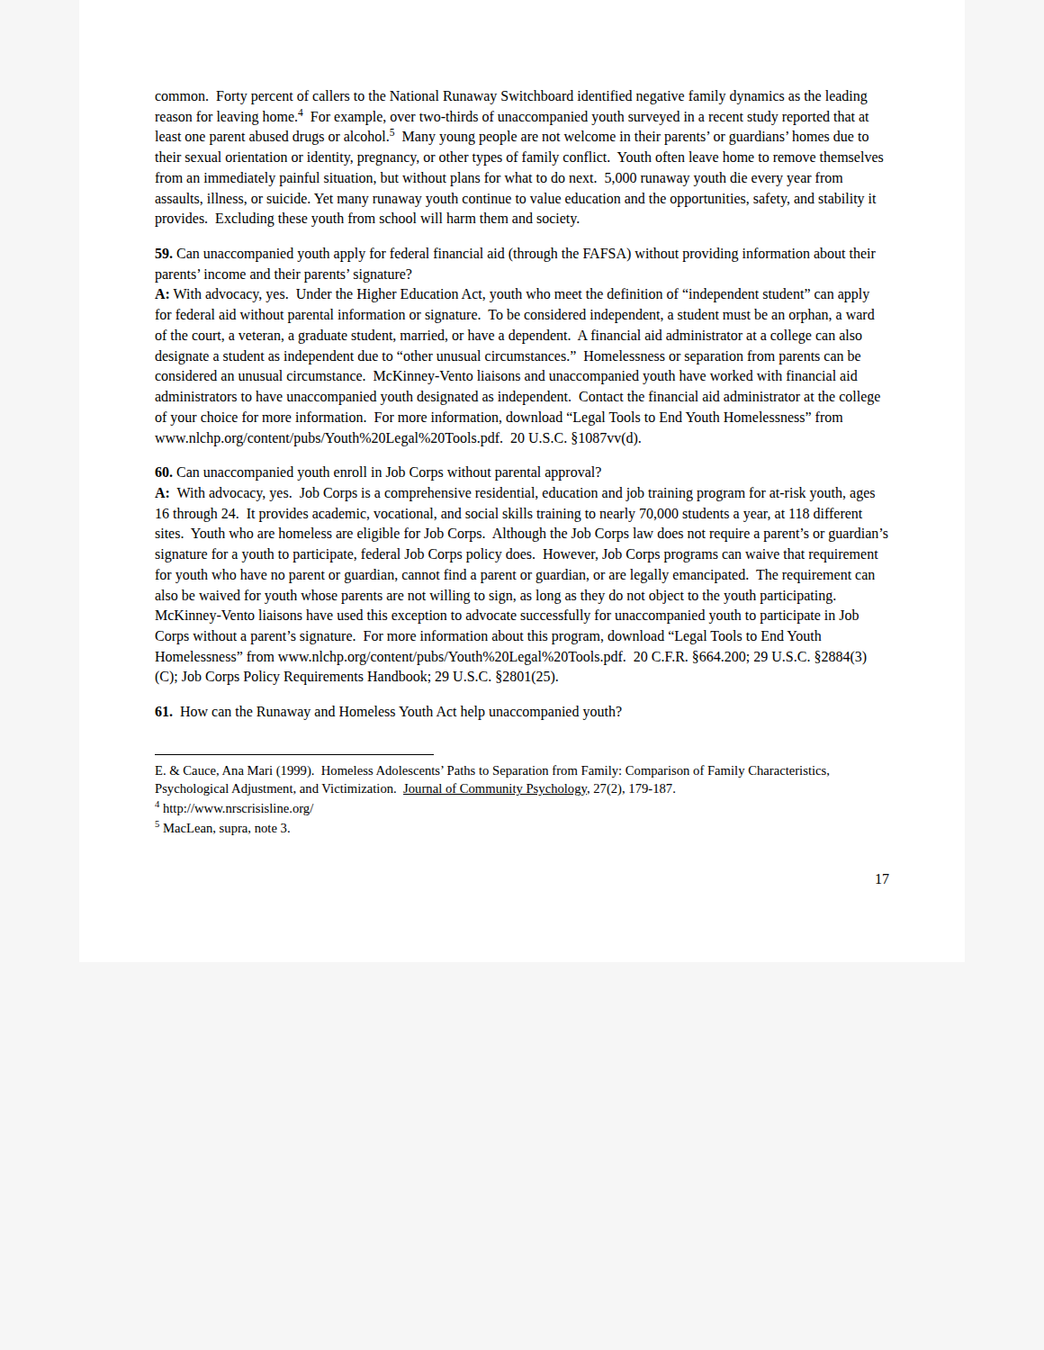common. Forty percent of callers to the National Runaway Switchboard identified negative family dynamics as the leading reason for leaving home.4 For example, over two-thirds of unaccompanied youth surveyed in a recent study reported that at least one parent abused drugs or alcohol.5 Many young people are not welcome in their parents’ or guardians’ homes due to their sexual orientation or identity, pregnancy, or other types of family conflict. Youth often leave home to remove themselves from an immediately painful situation, but without plans for what to do next. 5,000 runaway youth die every year from assaults, illness, or suicide. Yet many runaway youth continue to value education and the opportunities, safety, and stability it provides. Excluding these youth from school will harm them and society.
59. Can unaccompanied youth apply for federal financial aid (through the FAFSA) without providing information about their parents’ income and their parents’ signature?
A: With advocacy, yes. Under the Higher Education Act, youth who meet the definition of “independent student” can apply for federal aid without parental information or signature. To be considered independent, a student must be an orphan, a ward of the court, a veteran, a graduate student, married, or have a dependent. A financial aid administrator at a college can also designate a student as independent due to “other unusual circumstances.” Homelessness or separation from parents can be considered an unusual circumstance. McKinney-Vento liaisons and unaccompanied youth have worked with financial aid administrators to have unaccompanied youth designated as independent. Contact the financial aid administrator at the college of your choice for more information. For more information, download “Legal Tools to End Youth Homelessness” from www.nlchp.org/content/pubs/Youth%20Legal%20Tools.pdf. 20 U.S.C. §1087vv(d).
60. Can unaccompanied youth enroll in Job Corps without parental approval?
A: With advocacy, yes. Job Corps is a comprehensive residential, education and job training program for at-risk youth, ages 16 through 24. It provides academic, vocational, and social skills training to nearly 70,000 students a year, at 118 different sites. Youth who are homeless are eligible for Job Corps. Although the Job Corps law does not require a parent’s or guardian’s signature for a youth to participate, federal Job Corps policy does. However, Job Corps programs can waive that requirement for youth who have no parent or guardian, cannot find a parent or guardian, or are legally emancipated. The requirement can also be waived for youth whose parents are not willing to sign, as long as they do not object to the youth participating. McKinney-Vento liaisons have used this exception to advocate successfully for unaccompanied youth to participate in Job Corps without a parent’s signature. For more information about this program, download “Legal Tools to End Youth Homelessness” from www.nlchp.org/content/pubs/Youth%20Legal%20Tools.pdf. 20 C.F.R. §664.200; 29 U.S.C. §2884(3)(C); Job Corps Policy Requirements Handbook; 29 U.S.C. §2801(25).
61. How can the Runaway and Homeless Youth Act help unaccompanied youth?
E. & Cauce, Ana Mari (1999). Homeless Adolescents’ Paths to Separation from Family: Comparison of Family Characteristics, Psychological Adjustment, and Victimization. Journal of Community Psychology, 27(2), 179-187.
4 http://www.nrscrisisline.org/
5 MacLean, supra, note 3.
17